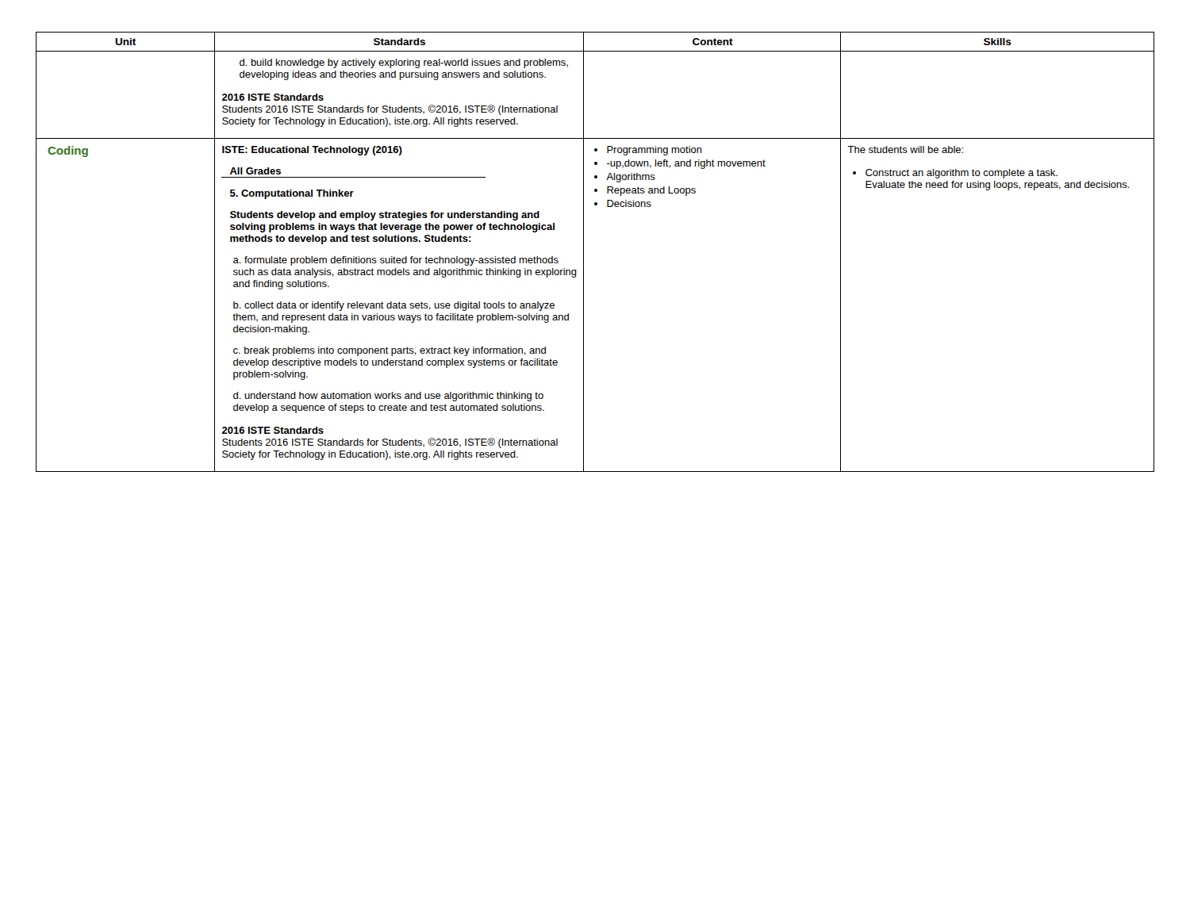| Unit | Standards | Content | Skills |
| --- | --- | --- | --- |
| | d. build knowledge by actively exploring real-world issues and problems, developing ideas and theories and pursuing answers and solutions. 2016 ISTE Standards Students 2016 ISTE Standards for Students, ©2016, ISTE® (International Society for Technology in Education), iste.org. All rights reserved. | | |
| Coding | ISTE: Educational Technology (2016) All Grades 5. Computational Thinker Students develop and employ strategies for understanding and solving problems in ways that leverage the power of technological methods to develop and test solutions. Students: a. formulate problem definitions suited for technology-assisted methods such as data analysis, abstract models and algorithmic thinking in exploring and finding solutions. b. collect data or identify relevant data sets, use digital tools to analyze them, and represent data in various ways to facilitate problem-solving and decision-making. c. break problems into component parts, extract key information, and develop descriptive models to understand complex systems or facilitate problem-solving. d. understand how automation works and use algorithmic thinking to develop a sequence of steps to create and test automated solutions. 2016 ISTE Standards Students 2016 ISTE Standards for Students, ©2016, ISTE® (International Society for Technology in Education), iste.org. All rights reserved. | Programming motion -up,down, left, and right movement Algorithms Repeats and Loops Decisions | The students will be able: Construct an algorithm to complete a task. Evaluate the need for using loops, repeats, and decisions. |